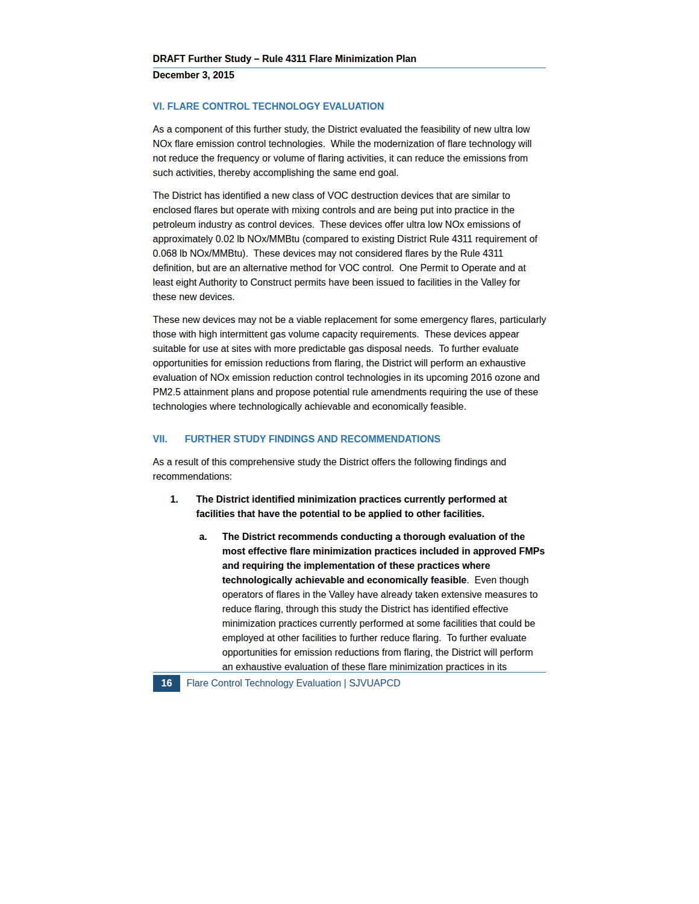DRAFT Further Study – Rule 4311 Flare Minimization Plan
December 3, 2015
VI. FLARE CONTROL TECHNOLOGY EVALUATION
As a component of this further study, the District evaluated the feasibility of new ultra low NOx flare emission control technologies. While the modernization of flare technology will not reduce the frequency or volume of flaring activities, it can reduce the emissions from such activities, thereby accomplishing the same end goal.
The District has identified a new class of VOC destruction devices that are similar to enclosed flares but operate with mixing controls and are being put into practice in the petroleum industry as control devices. These devices offer ultra low NOx emissions of approximately 0.02 lb NOx/MMBtu (compared to existing District Rule 4311 requirement of 0.068 lb NOx/MMBtu). These devices may not considered flares by the Rule 4311 definition, but are an alternative method for VOC control. One Permit to Operate and at least eight Authority to Construct permits have been issued to facilities in the Valley for these new devices.
These new devices may not be a viable replacement for some emergency flares, particularly those with high intermittent gas volume capacity requirements. These devices appear suitable for use at sites with more predictable gas disposal needs. To further evaluate opportunities for emission reductions from flaring, the District will perform an exhaustive evaluation of NOx emission reduction control technologies in its upcoming 2016 ozone and PM2.5 attainment plans and propose potential rule amendments requiring the use of these technologies where technologically achievable and economically feasible.
VII. FURTHER STUDY FINDINGS AND RECOMMENDATIONS
As a result of this comprehensive study the District offers the following findings and recommendations:
The District identified minimization practices currently performed at facilities that have the potential to be applied to other facilities.
The District recommends conducting a thorough evaluation of the most effective flare minimization practices included in approved FMPs and requiring the implementation of these practices where technologically achievable and economically feasible. Even though operators of flares in the Valley have already taken extensive measures to reduce flaring, through this study the District has identified effective minimization practices currently performed at some facilities that could be employed at other facilities to further reduce flaring. To further evaluate opportunities for emission reductions from flaring, the District will perform an exhaustive evaluation of these flare minimization practices in its
16 Flare Control Technology Evaluation | SJVUAPCD